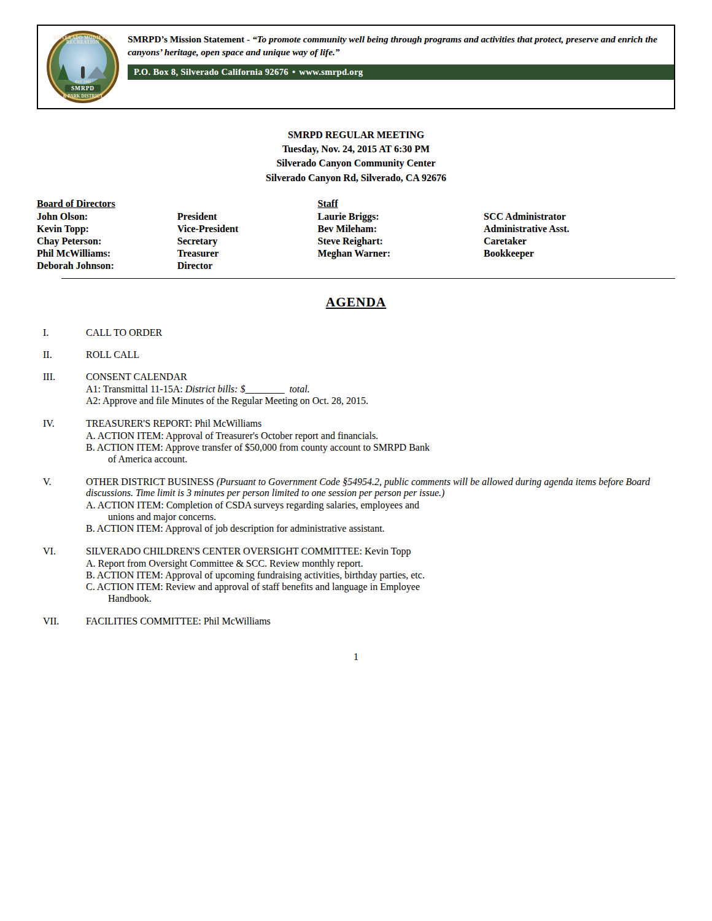SILVERADO MODJESKA RECREATION
EST. 1961
SMRPD
& PARK DISTRICT
SMRPD’s Mission Statement - “To promote community well being through programs and activities that protect, preserve and enrich the canyons’ heritage, open space and unique way of life.”
P.O. Box 8, Silverado California 92676•www.smrpd.org
SMRPD REGULAR MEETING
Tuesday, Nov. 24, 2015 AT 6:30 PM
Silverado Canyon Community Center
Silverado Canyon Rd, Silverado, CA 92676
| Board of Directors | Staff |
| --- | --- |
| John Olson: | President | Laurie Briggs: | SCC Administrator |
| Kevin Topp: | Vice-President | Bev Mileham: | Administrative Asst. |
| Chay Peterson: | Secretary | Steve Reighart: | Caretaker |
| Phil McWilliams: | Treasurer | Meghan Warner: | Bookkeeper |
| Deborah Johnson: | Director | | |
AGENDA
I.
CALL TO ORDER
II.
ROLL CALL
III.
CONSENT CALENDAR
A1: Transmittal 11-15A: District bills: $________ total.
A2: Approve and file Minutes of the Regular Meeting on Oct. 28, 2015.
IV.
TREASURER'S REPORT: Phil McWilliams
A. ACTION ITEM: Approval of Treasurer's October report and financials.
B. ACTION ITEM: Approve transfer of $50,000 from county account to SMRPD Bank
of America account.
V.
OTHER DISTRICT BUSINESS (Pursuant to Government Code §54954.2, public comments will be allowed during agenda items before Board discussions. Time limit is 3 minutes per person limited to one session per person per issue.)
A. ACTION ITEM: Completion of CSDA surveys regarding salaries, employees and
unions and major concerns.
B. ACTION ITEM: Approval of job description for administrative assistant.
VI.
SILVERADO CHILDREN'S CENTER OVERSIGHT COMMITTEE: Kevin Topp
A. Report from Oversight Committee & SCC. Review monthly report.
B. ACTION ITEM: Approval of upcoming fundraising activities, birthday parties, etc.
C. ACTION ITEM: Review and approval of staff benefits and language in Employee
Handbook.
VII.
FACILITIES COMMITTEE: Phil McWilliams
1